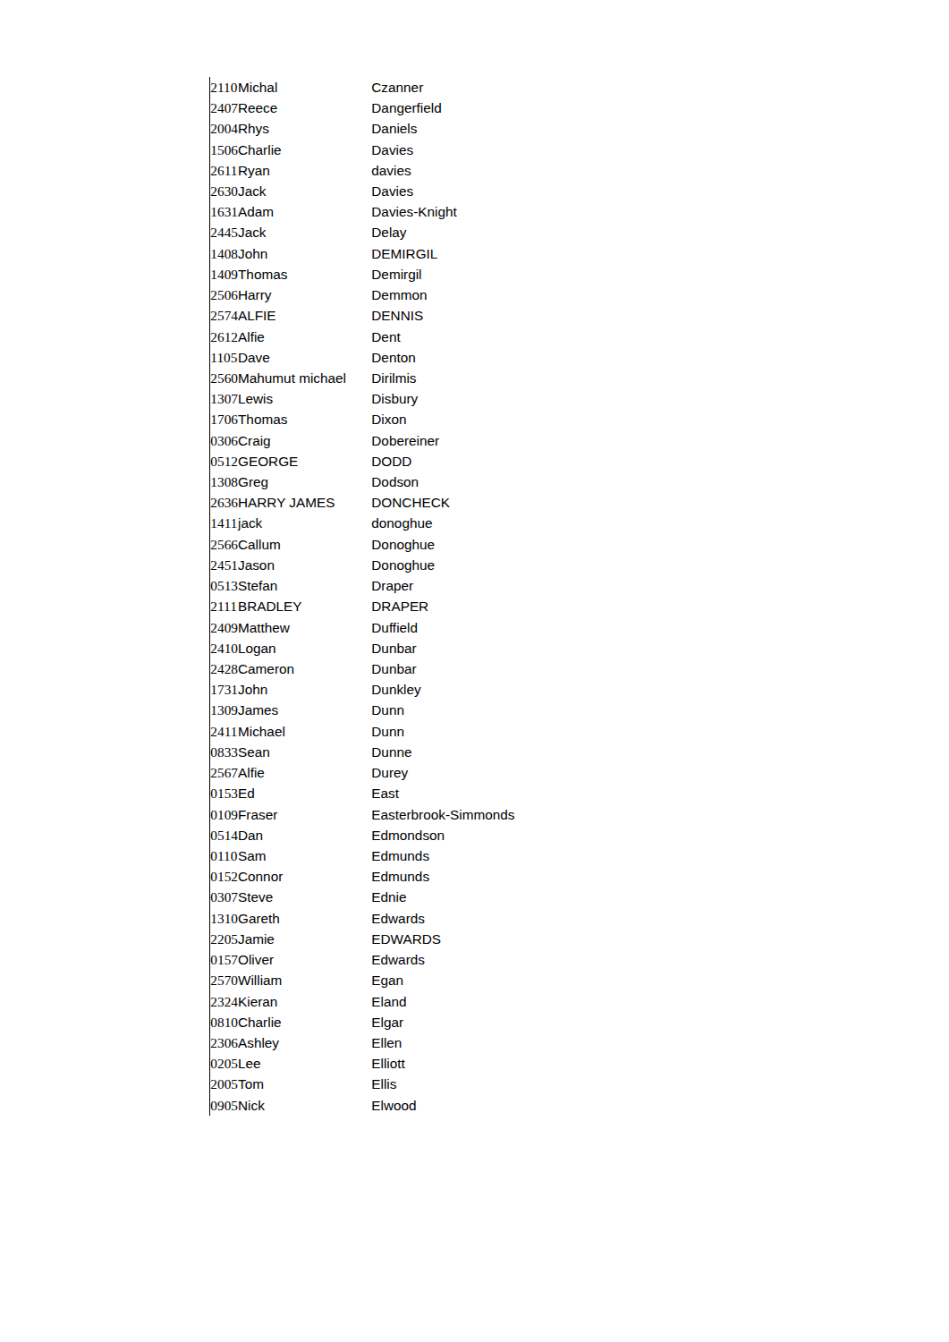| 2110 | Michal | Czanner |
| 2407 | Reece | Dangerfield |
| 2004 | Rhys | Daniels |
| 1506 | Charlie | Davies |
| 2611 | Ryan | davies |
| 2630 | Jack | Davies |
| 1631 | Adam | Davies-Knight |
| 2445 | Jack | Delay |
| 1408 | John | DEMIRGIL |
| 1409 | Thomas | Demirgil |
| 2506 | Harry | Demmon |
| 2574 | ALFIE | DENNIS |
| 2612 | Alfie | Dent |
| 1105 | Dave | Denton |
| 2560 | Mahumut michael | Dirilmis |
| 1307 | Lewis | Disbury |
| 1706 | Thomas | Dixon |
| 0306 | Craig | Dobereiner |
| 0512 | GEORGE | DODD |
| 1308 | Greg | Dodson |
| 2636 | HARRY JAMES | DONCHECK |
| 1411 | jack | donoghue |
| 2566 | Callum | Donoghue |
| 2451 | Jason | Donoghue |
| 0513 | Stefan | Draper |
| 2111 | BRADLEY | DRAPER |
| 2409 | Matthew | Duffield |
| 2410 | Logan | Dunbar |
| 2428 | Cameron | Dunbar |
| 1731 | John | Dunkley |
| 1309 | James | Dunn |
| 2411 | Michael | Dunn |
| 0833 | Sean | Dunne |
| 2567 | Alfie | Durey |
| 0153 | Ed | East |
| 0109 | Fraser | Easterbrook-Simmonds |
| 0514 | Dan | Edmondson |
| 0110 | Sam | Edmunds |
| 0152 | Connor | Edmunds |
| 0307 | Steve | Ednie |
| 1310 | Gareth | Edwards |
| 2205 | Jamie | EDWARDS |
| 0157 | Oliver | Edwards |
| 2570 | William | Egan |
| 2324 | Kieran | Eland |
| 0810 | Charlie | Elgar |
| 2306 | Ashley | Ellen |
| 0205 | Lee | Elliott |
| 2005 | Tom | Ellis |
| 0905 | Nick | Elwood |